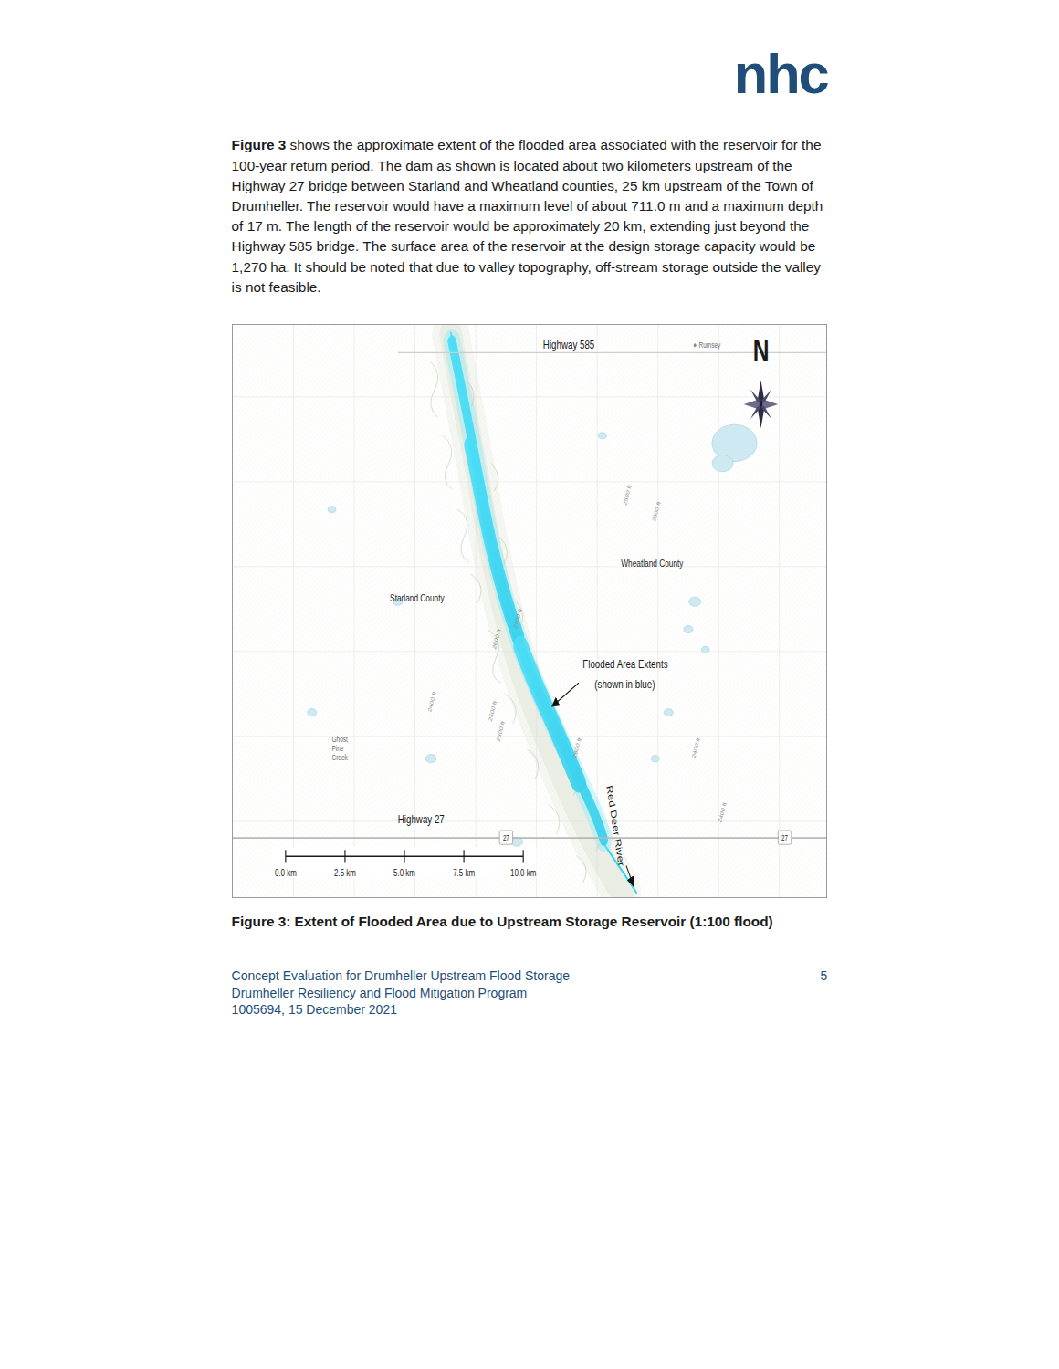nhc
Figure 3 shows the approximate extent of the flooded area associated with the reservoir for the 100-year return period. The dam as shown is located about two kilometers upstream of the Highway 27 bridge between Starland and Wheatland counties, 25 km upstream of the Town of Drumheller. The reservoir would have a maximum level of about 711.0 m and a maximum depth of 17 m. The length of the reservoir would be approximately 20 km, extending just beyond the Highway 585 bridge. The surface area of the reservoir at the design storage capacity would be 1,270 ha. It should be noted that due to valley topography, off-stream storage outside the valley is not feasible.
27 27 Rumsey Ghost Pine Creek 2500 ft 2600 ft 2700 ft 2600 ft 2500 ft 2600 ft 2400 ft 2600 ft 2400 ft 2400 ft Highway 585 Wheatland County Starland County Flooded Area Extents (shown in blue) Highway 27 Red Deer River N 0.0 km 2.5 km 5.0 km 7.5 km 10.0 km
Figure 3: Extent of Flooded Area due to Upstream Storage Reservoir (1:100 flood)
Concept Evaluation for Drumheller Upstream Flood Storage 5
Drumheller Resiliency and Flood Mitigation Program
1005694, 15 December 2021